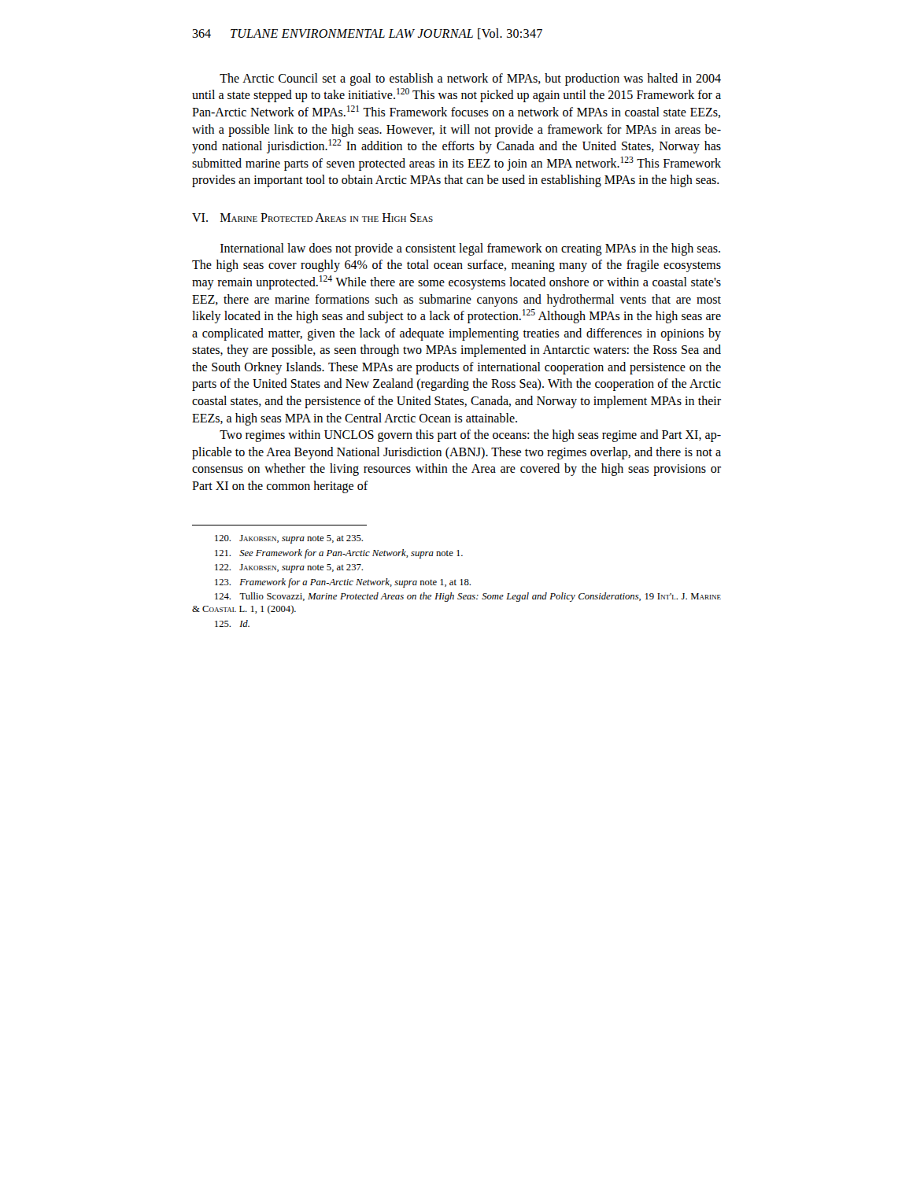364 TULANE ENVIRONMENTAL LAW JOURNAL [Vol. 30:347
The Arctic Council set a goal to establish a network of MPAs, but production was halted in 2004 until a state stepped up to take initiative.120 This was not picked up again until the 2015 Framework for a Pan-Arctic Network of MPAs.121 This Framework focuses on a network of MPAs in coastal state EEZs, with a possible link to the high seas. However, it will not provide a framework for MPAs in areas beyond national jurisdiction.122 In addition to the efforts by Canada and the United States, Norway has submitted marine parts of seven protected areas in its EEZ to join an MPA network.123 This Framework provides an important tool to obtain Arctic MPAs that can be used in establishing MPAs in the high seas.
VI. Marine Protected Areas in the High Seas
International law does not provide a consistent legal framework on creating MPAs in the high seas. The high seas cover roughly 64% of the total ocean surface, meaning many of the fragile ecosystems may remain unprotected.124 While there are some ecosystems located onshore or within a coastal state's EEZ, there are marine formations such as submarine canyons and hydrothermal vents that are most likely located in the high seas and subject to a lack of protection.125 Although MPAs in the high seas are a complicated matter, given the lack of adequate implementing treaties and differences in opinions by states, they are possible, as seen through two MPAs implemented in Antarctic waters: the Ross Sea and the South Orkney Islands. These MPAs are products of international cooperation and persistence on the parts of the United States and New Zealand (regarding the Ross Sea). With the cooperation of the Arctic coastal states, and the persistence of the United States, Canada, and Norway to implement MPAs in their EEZs, a high seas MPA in the Central Arctic Ocean is attainable.
Two regimes within UNCLOS govern this part of the oceans: the high seas regime and Part XI, applicable to the Area Beyond National Jurisdiction (ABNJ). These two regimes overlap, and there is not a consensus on whether the living resources within the Area are covered by the high seas provisions or Part XI on the common heritage of
120. Jakobsen, supra note 5, at 235.
121. See Framework for a Pan-Arctic Network, supra note 1.
122. Jakobsen, supra note 5, at 237.
123. Framework for a Pan-Arctic Network, supra note 1, at 18.
124. Tullio Scovazzi, Marine Protected Areas on the High Seas: Some Legal and Policy Considerations, 19 Int'l. J. Marine & Coastal L. 1, 1 (2004).
125. Id.